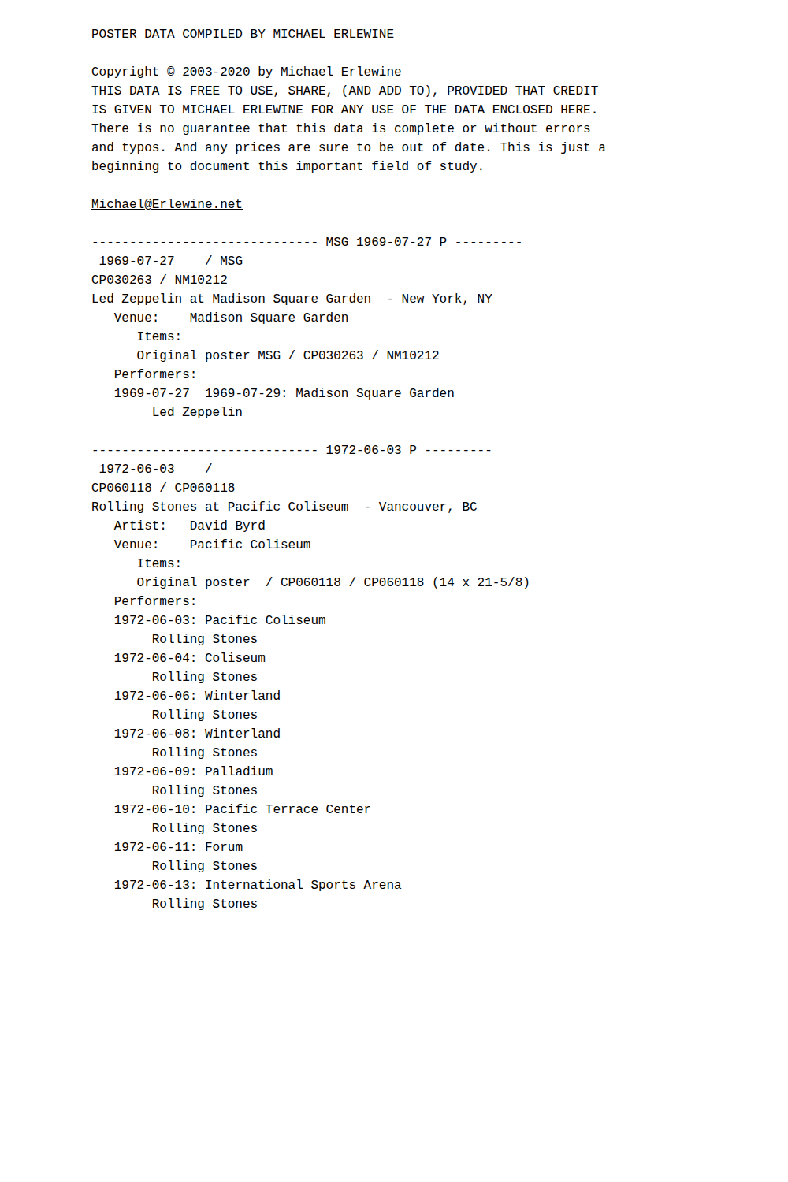POSTER DATA COMPILED BY MICHAEL ERLEWINE

Copyright © 2003-2020 by Michael Erlewine
THIS DATA IS FREE TO USE, SHARE, (AND ADD TO), PROVIDED THAT CREDIT
IS GIVEN TO MICHAEL ERLEWINE FOR ANY USE OF THE DATA ENCLOSED HERE.
There is no guarantee that this data is complete or without errors
and typos. And any prices are sure to be out of date. This is just a
beginning to document this important field of study.

Michael@Erlewine.net

------------------------------ MSG 1969-07-27 P ---------
 1969-07-27    / MSG 
CP030263 / NM10212
Led Zeppelin at Madison Square Garden  - New York, NY
   Venue:    Madison Square Garden
      Items:
      Original poster MSG / CP030263 / NM10212
   Performers:
   1969-07-27  1969-07-29: Madison Square Garden
        Led Zeppelin

------------------------------ 1972-06-03 P ---------
 1972-06-03    / 
CP060118 / CP060118
Rolling Stones at Pacific Coliseum  - Vancouver, BC
   Artist:   David Byrd
   Venue:    Pacific Coliseum
      Items:
      Original poster  / CP060118 / CP060118 (14 x 21-5/8)
   Performers:
   1972-06-03: Pacific Coliseum
        Rolling Stones
   1972-06-04: Coliseum
        Rolling Stones
   1972-06-06: Winterland
        Rolling Stones
   1972-06-08: Winterland
        Rolling Stones
   1972-06-09: Palladium
        Rolling Stones
   1972-06-10: Pacific Terrace Center
        Rolling Stones
   1972-06-11: Forum
        Rolling Stones
   1972-06-13: International Sports Arena
        Rolling Stones